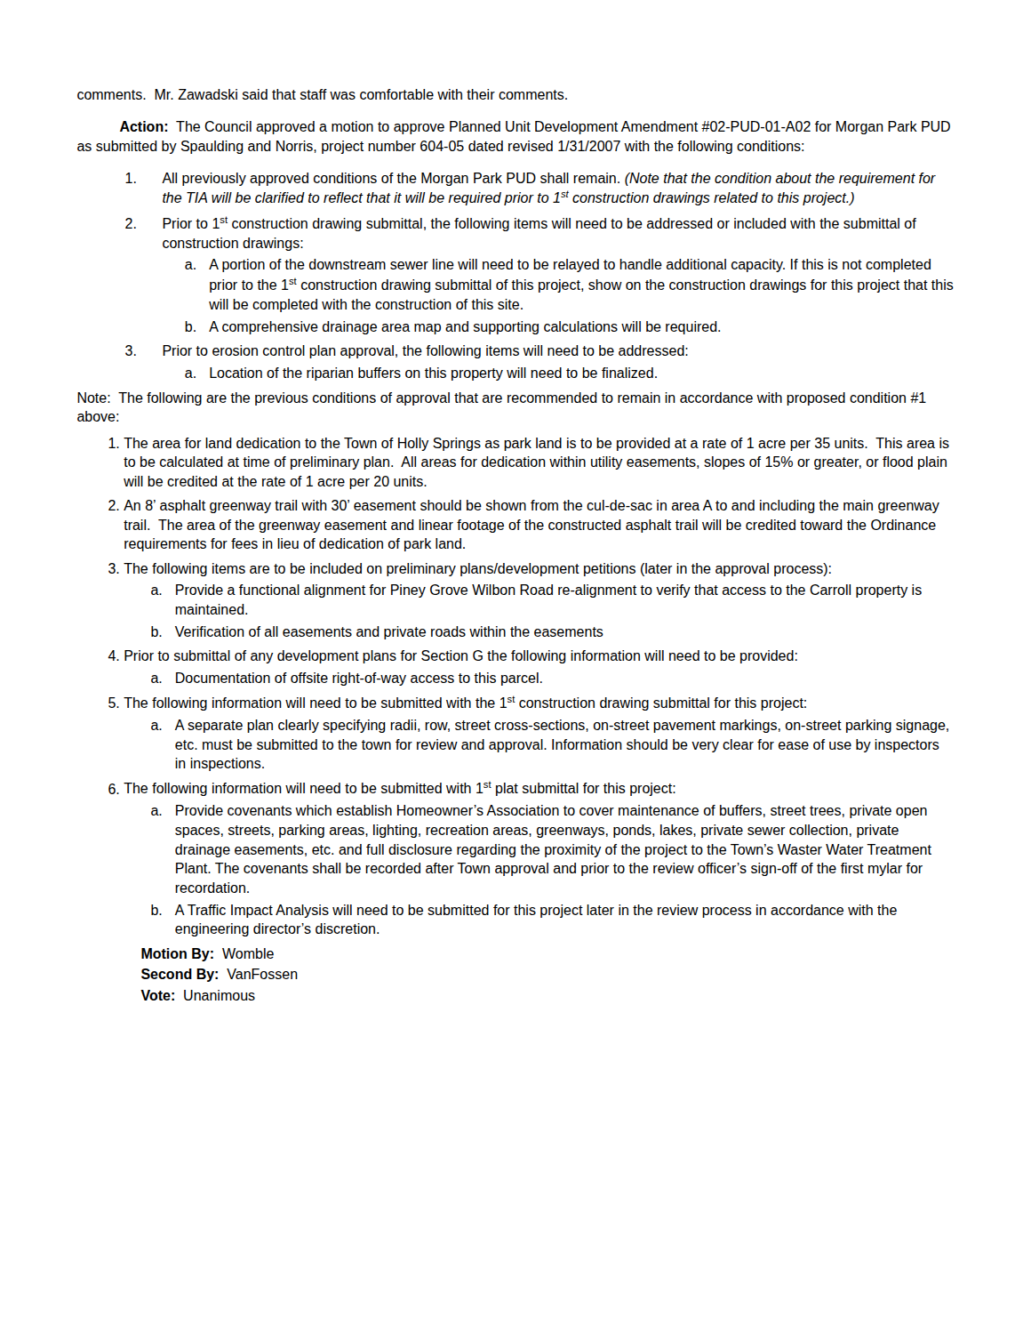comments. Mr. Zawadski said that staff was comfortable with their comments.
Action: The Council approved a motion to approve Planned Unit Development Amendment #02-PUD-01-A02 for Morgan Park PUD as submitted by Spaulding and Norris, project number 604-05 dated revised 1/31/2007 with the following conditions:
All previously approved conditions of the Morgan Park PUD shall remain. (Note that the condition about the requirement for the TIA will be clarified to reflect that it will be required prior to 1st construction drawings related to this project.)
Prior to 1st construction drawing submittal, the following items will need to be addressed or included with the submittal of construction drawings:
A portion of the downstream sewer line will need to be relayed to handle additional capacity. If this is not completed prior to the 1st construction drawing submittal of this project, show on the construction drawings for this project that this will be completed with the construction of this site.
A comprehensive drainage area map and supporting calculations will be required.
Prior to erosion control plan approval, the following items will need to be addressed:
Location of the riparian buffers on this property will need to be finalized.
Note: The following are the previous conditions of approval that are recommended to remain in accordance with proposed condition #1 above:
The area for land dedication to the Town of Holly Springs as park land is to be provided at a rate of 1 acre per 35 units. This area is to be calculated at time of preliminary plan. All areas for dedication within utility easements, slopes of 15% or greater, or flood plain will be credited at the rate of 1 acre per 20 units.
An 8’ asphalt greenway trail with 30’ easement should be shown from the cul-de-sac in area A to and including the main greenway trail. The area of the greenway easement and linear footage of the constructed asphalt trail will be credited toward the Ordinance requirements for fees in lieu of dedication of park land.
The following items are to be included on preliminary plans/development petitions (later in the approval process):
Provide a functional alignment for Piney Grove Wilbon Road re-alignment to verify that access to the Carroll property is maintained.
Verification of all easements and private roads within the easements
Prior to submittal of any development plans for Section G the following information will need to be provided:
Documentation of offsite right-of-way access to this parcel.
The following information will need to be submitted with the 1st construction drawing submittal for this project:
A separate plan clearly specifying radii, row, street cross-sections, on-street pavement markings, on-street parking signage, etc. must be submitted to the town for review and approval. Information should be very clear for ease of use by inspectors in inspections.
The following information will need to be submitted with 1st plat submittal for this project:
Provide covenants which establish Homeowner’s Association to cover maintenance of buffers, street trees, private open spaces, streets, parking areas, lighting, recreation areas, greenways, ponds, lakes, private sewer collection, private drainage easements, etc. and full disclosure regarding the proximity of the project to the Town’s Waster Water Treatment Plant. The covenants shall be recorded after Town approval and prior to the review officer’s sign-off of the first mylar for recordation.
A Traffic Impact Analysis will need to be submitted for this project later in the review process in accordance with the engineering director’s discretion.
Motion By: Womble
Second By: VanFossen
Vote: Unanimous